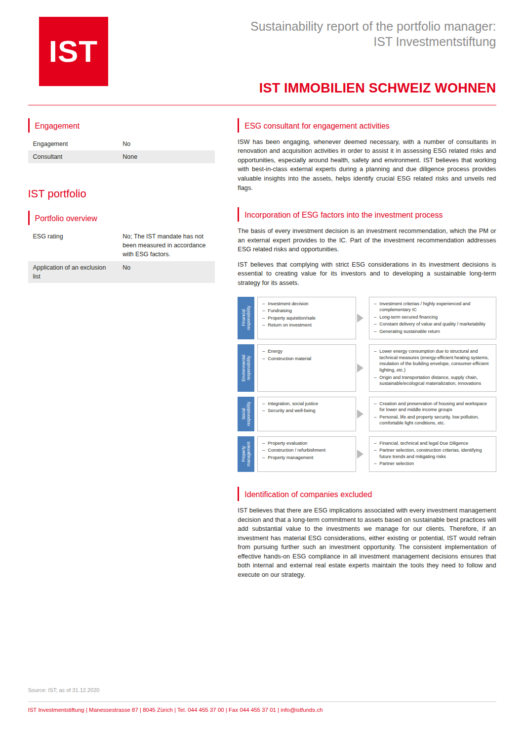IST
Sustainability report of the portfolio manager:
IST Investmentstiftung
IST IMMOBILIEN SCHWEIZ WOHNEN
Engagement
| Engagement | No |
| Consultant | None |
IST portfolio
Portfolio overview
| ESG rating | No; The IST mandate has not been measured in accordance with ESG factors. |
| Application of an exclusion list | No |
ESG consultant for engagement activities
ISW has been engaging, whenever deemed necessary, with a number of consultants in renovation and acquisition activities in order to assist it in assessing ESG related risks and opportunities, especially around health, safety and environment. IST believes that working with best-in-class external experts during a planning and due diligence process provides valuable insights into the assets, helps identify crucial ESG related risks and unveils red flags.
Incorporation of ESG factors into the investment process
The basis of every investment decision is an investment recommendation, which the PM or an external expert provides to the IC. Part of the investment recommendation addresses ESG related risks and opportunities.
IST believes that complying with strict ESG considerations in its investment decisions is essential to creating value for its investors and to developing a sustainable long-term strategy for its assets.
Financial
responsibility
Investment decision
Fundraising
Property aquisition/sale
Return on investment
Investment criterias / highly experienced and complementary IC
Long-term secured financing
Constant delivery of value and quality / marketability
Generating sustainable return
Environmental
responsibility
Energy
Construction material
Lower energy consumption due to structural and technical measures (energy-efficient heating systems, insulation of the building envelope, consumer-efficient lighting, etc.)
Origin and transportation distance, supply chain, sustainable/ecological materialization, innovations
Social
responsibility
Integration, social justice
Security and well-being
Creation and preservation of housing and workspace for lower and middle income groups
Personal, life and property security, low pollution, comfortable light conditions, etc.
Property
management
Property evaluation
Construction / refurbishment
Property management
Financial, technical and legal Due Diligence
Partner selection, construction criterias, identifying future trends and mitigating risks
Partner selection
Identification of companies excluded
IST believes that there are ESG implications associated with every investment management decision and that a long-term commitment to assets based on sustainable best practices will add substantial value to the investments we manage for our clients. Therefore, if an investment has material ESG considerations, either existing or potential, IST would refrain from pursuing further such an investment opportunity. The consistent implementation of effective hands-on ESG compliance in all investment management decisions ensures that both internal and external real estate experts maintain the tools they need to follow and execute on our strategy.
Source: IST; as of 31.12.2020
IST Investmentstiftung | Manessestrasse 87 | 8045 Zürich | Tel. 044 455 37 00 | Fax 044 455 37 01 | info@istfunds.ch